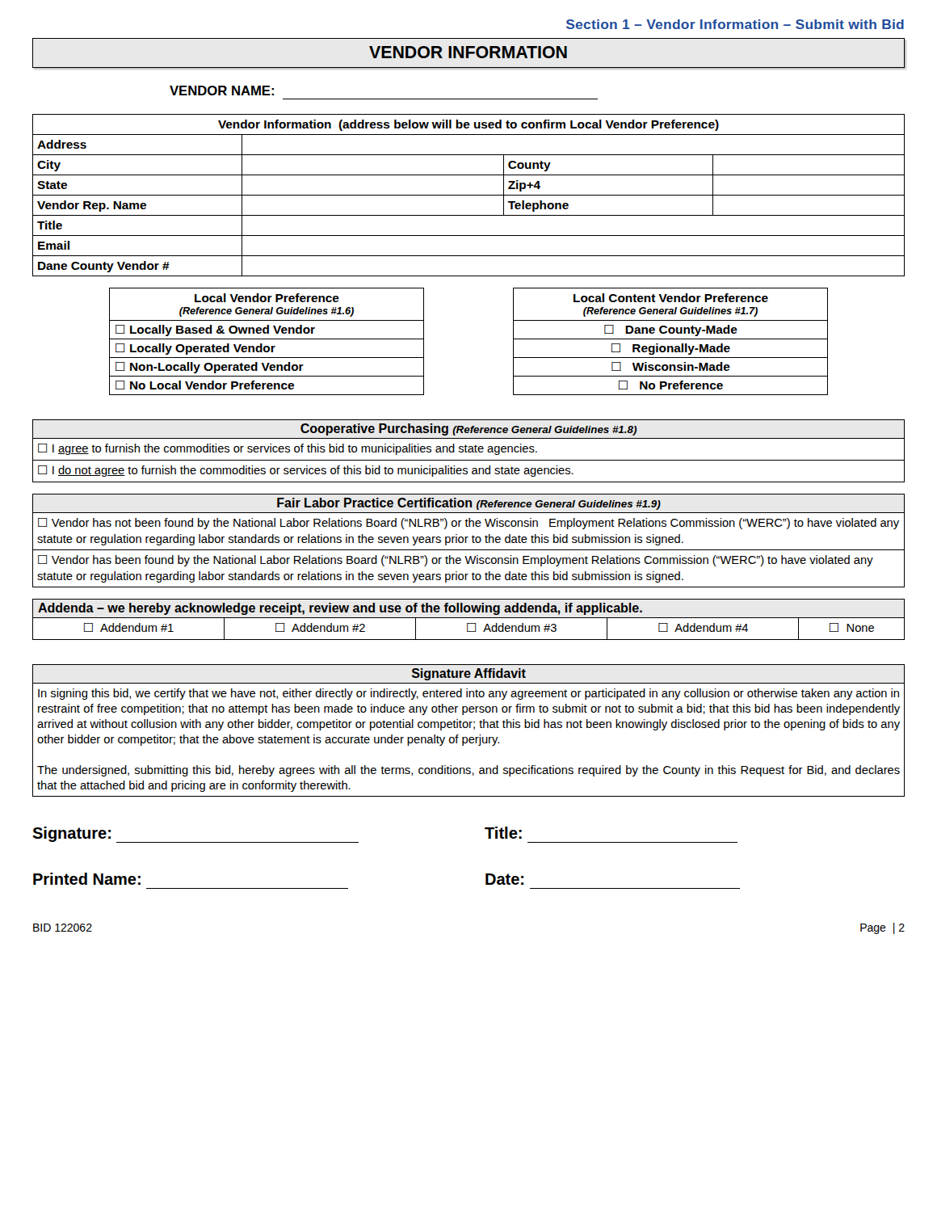Section 1 – Vendor Information – Submit with Bid
VENDOR INFORMATION
VENDOR NAME:
| Vendor Information (address below will be used to confirm Local Vendor Preference) |
| --- |
| Address | |
| City | | County | |
| State | | Zip+4 | |
| Vendor Rep. Name | | Telephone | |
| Title | |
| Email | |
| Dane County Vendor # | |
| Local Vendor Preference (Reference General Guidelines #1.6) |
| --- |
| ☐ Locally Based & Owned Vendor |
| ☐ Locally Operated Vendor |
| ☐ Non-Locally Operated Vendor |
| ☐ No Local Vendor Preference |
| Local Content Vendor Preference (Reference General Guidelines #1.7) |
| --- |
| ☐ Dane County-Made |
| ☐ Regionally-Made |
| ☐ Wisconsin-Made |
| ☐ No Preference |
| Cooperative Purchasing (Reference General Guidelines #1.8) |
| --- |
| ☐ I agree to furnish the commodities or services of this bid to municipalities and state agencies. |
| ☐ I do not agree to furnish the commodities or services of this bid to municipalities and state agencies. |
| Fair Labor Practice Certification (Reference General Guidelines #1.9) |
| --- |
| ☐ Vendor has not been found by the National Labor Relations Board (“NLRB”) or the Wisconsin Employment Relations Commission (“WERC”) to have violated any statute or regulation regarding labor standards or relations in the seven years prior to the date this bid submission is signed. |
| ☐ Vendor has been found by the National Labor Relations Board (“NLRB”) or the Wisconsin Employment Relations Commission (“WERC”) to have violated any statute or regulation regarding labor standards or relations in the seven years prior to the date this bid submission is signed. |
| Addenda – we hereby acknowledge receipt, review and use of the following addenda, if applicable. |
| --- |
| ☐ Addendum #1 | ☐ Addendum #2 | ☐ Addendum #3 | ☐ Addendum #4 | ☐ None |
| Signature Affidavit |
| --- |
| In signing this bid, we certify that we have not, either directly or indirectly, entered into any agreement or participated in any collusion or otherwise taken any action in restraint of free competition; that no attempt has been made to induce any other person or firm to submit or not to submit a bid; that this bid has been independently arrived at without collusion with any other bidder, competitor or potential competitor; that this bid has not been knowingly disclosed prior to the opening of bids to any other bidder or competitor; that the above statement is accurate under penalty of perjury. The undersigned, submitting this bid, hereby agrees with all the terms, conditions, and specifications required by the County in this Request for Bid, and declares that the attached bid and pricing are in conformity therewith. |
Signature:
Title:
Printed Name:
Date:
BID 122062
Page | 2